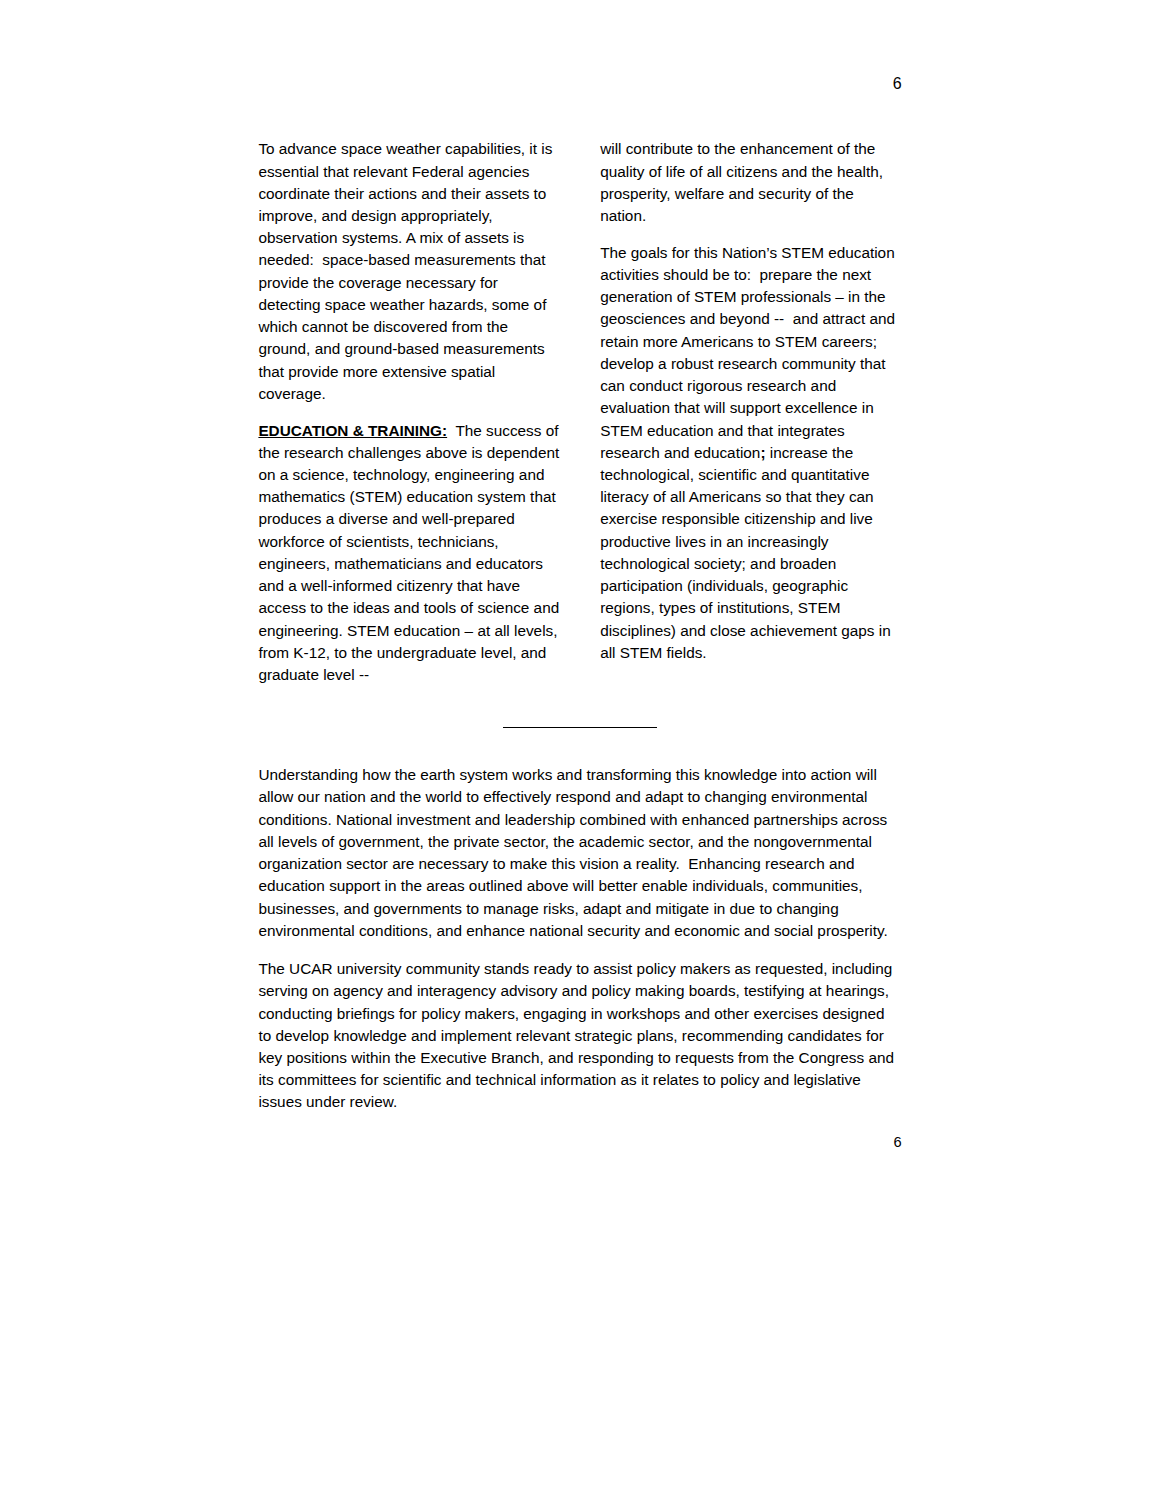6
To advance space weather capabilities, it is essential that relevant Federal agencies coordinate their actions and their assets to improve, and design appropriately, observation systems. A mix of assets is needed: space-based measurements that provide the coverage necessary for detecting space weather hazards, some of which cannot be discovered from the ground, and ground-based measurements that provide more extensive spatial coverage.
EDUCATION & TRAINING: The success of the research challenges above is dependent on a science, technology, engineering and mathematics (STEM) education system that produces a diverse and well-prepared workforce of scientists, technicians, engineers, mathematicians and educators and a well-informed citizenry that have access to the ideas and tools of science and engineering. STEM education – at all levels, from K-12, to the undergraduate level, and graduate level --
will contribute to the enhancement of the quality of life of all citizens and the health, prosperity, welfare and security of the nation.
The goals for this Nation’s STEM education activities should be to: prepare the next generation of STEM professionals – in the geosciences and beyond -- and attract and retain more Americans to STEM careers; develop a robust research community that can conduct rigorous research and evaluation that will support excellence in STEM education and that integrates research and education; increase the technological, scientific and quantitative literacy of all Americans so that they can exercise responsible citizenship and live productive lives in an increasingly technological society; and broaden participation (individuals, geographic regions, types of institutions, STEM disciplines) and close achievement gaps in all STEM fields.
Understanding how the earth system works and transforming this knowledge into action will allow our nation and the world to effectively respond and adapt to changing environmental conditions. National investment and leadership combined with enhanced partnerships across all levels of government, the private sector, the academic sector, and the nongovernmental organization sector are necessary to make this vision a reality. Enhancing research and education support in the areas outlined above will better enable individuals, communities, businesses, and governments to manage risks, adapt and mitigate in due to changing environmental conditions, and enhance national security and economic and social prosperity.
The UCAR university community stands ready to assist policy makers as requested, including serving on agency and interagency advisory and policy making boards, testifying at hearings, conducting briefings for policy makers, engaging in workshops and other exercises designed to develop knowledge and implement relevant strategic plans, recommending candidates for key positions within the Executive Branch, and responding to requests from the Congress and its committees for scientific and technical information as it relates to policy and legislative issues under review.
6